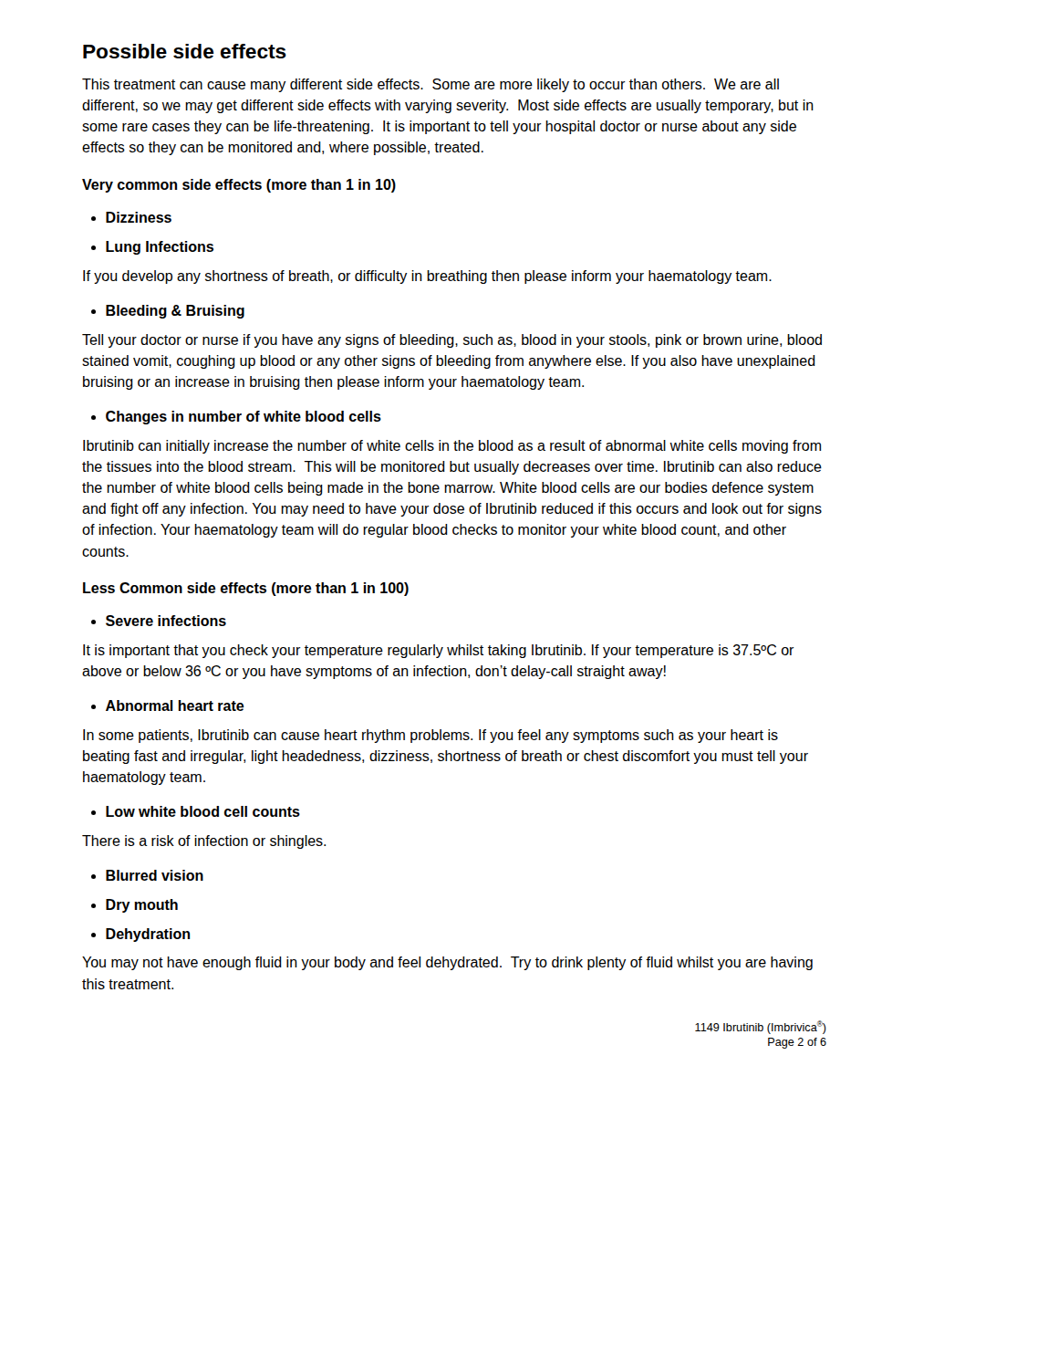Possible side effects
This treatment can cause many different side effects. Some are more likely to occur than others. We are all different, so we may get different side effects with varying severity. Most side effects are usually temporary, but in some rare cases they can be life-threatening. It is important to tell your hospital doctor or nurse about any side effects so they can be monitored and, where possible, treated.
Very common side effects (more than 1 in 10)
Dizziness
Lung Infections
If you develop any shortness of breath, or difficulty in breathing then please inform your haematology team.
Bleeding & Bruising
Tell your doctor or nurse if you have any signs of bleeding, such as, blood in your stools, pink or brown urine, blood stained vomit, coughing up blood or any other signs of bleeding from anywhere else. If you also have unexplained bruising or an increase in bruising then please inform your haematology team.
Changes in number of white blood cells
Ibrutinib can initially increase the number of white cells in the blood as a result of abnormal white cells moving from the tissues into the blood stream. This will be monitored but usually decreases over time. Ibrutinib can also reduce the number of white blood cells being made in the bone marrow. White blood cells are our bodies defence system and fight off any infection. You may need to have your dose of Ibrutinib reduced if this occurs and look out for signs of infection. Your haematology team will do regular blood checks to monitor your white blood count, and other counts.
Less Common side effects (more than 1 in 100)
Severe infections
It is important that you check your temperature regularly whilst taking Ibrutinib. If your temperature is 37.5ºC or above or below 36 ºC or you have symptoms of an infection, don’t delay-call straight away!
Abnormal heart rate
In some patients, Ibrutinib can cause heart rhythm problems. If you feel any symptoms such as your heart is beating fast and irregular, light headedness, dizziness, shortness of breath or chest discomfort you must tell your haematology team.
Low white blood cell counts
There is a risk of infection or shingles.
Blurred vision
Dry mouth
Dehydration
You may not have enough fluid in your body and feel dehydrated. Try to drink plenty of fluid whilst you are having this treatment.
1149 Ibrutinib (Imbrivica®)
Page 2 of 6